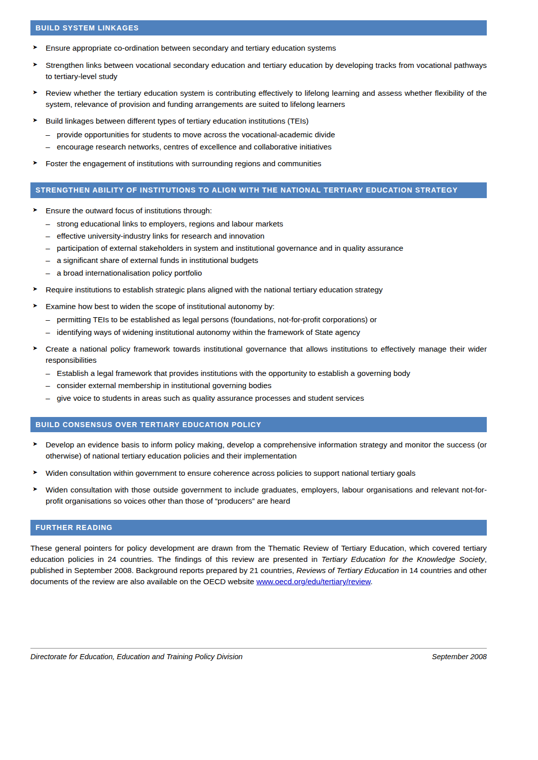Build System Linkages
Ensure appropriate co-ordination between secondary and tertiary education systems
Strengthen links between vocational secondary education and tertiary education by developing tracks from vocational pathways to tertiary-level study
Review whether the tertiary education system is contributing effectively to lifelong learning and assess whether flexibility of the system, relevance of provision and funding arrangements are suited to lifelong learners
Build linkages between different types of tertiary education institutions (TEIs)
provide opportunities for students to move across the vocational-academic divide
encourage research networks, centres of excellence and collaborative initiatives
Foster the engagement of institutions with surrounding regions and communities
Strengthen Ability of Institutions to Align with the National Tertiary Education Strategy
Ensure the outward focus of institutions through:
strong educational links to employers, regions and labour markets
effective university-industry links for research and innovation
participation of external stakeholders in system and institutional governance and in quality assurance
a significant share of external funds in institutional budgets
a broad internationalisation policy portfolio
Require institutions to establish strategic plans aligned with the national tertiary education strategy
Examine how best to widen the scope of institutional autonomy by:
permitting TEIs to be established as legal persons (foundations, not-for-profit corporations) or
identifying ways of widening institutional autonomy within the framework of State agency
Create a national policy framework towards institutional governance that allows institutions to effectively manage their wider responsibilities
Establish a legal framework that provides institutions with the opportunity to establish a governing body
consider external membership in institutional governing bodies
give voice to students in areas such as quality assurance processes and student services
Build Consensus over Tertiary Education Policy
Develop an evidence basis to inform policy making, develop a comprehensive information strategy and monitor the success (or otherwise) of national tertiary education policies and their implementation
Widen consultation within government to ensure coherence across policies to support national tertiary goals
Widen consultation with those outside government to include graduates, employers, labour organisations and relevant not-for-profit organisations so voices other than those of “producers” are heard
Further Reading
These general pointers for policy development are drawn from the Thematic Review of Tertiary Education, which covered tertiary education policies in 24 countries. The findings of this review are presented in Tertiary Education for the Knowledge Society, published in September 2008. Background reports prepared by 21 countries, Reviews of Tertiary Education in 14 countries and other documents of the review are also available on the OECD website www.oecd.org/edu/tertiary/review.
Directorate for Education, Education and Training Policy Division September 2008